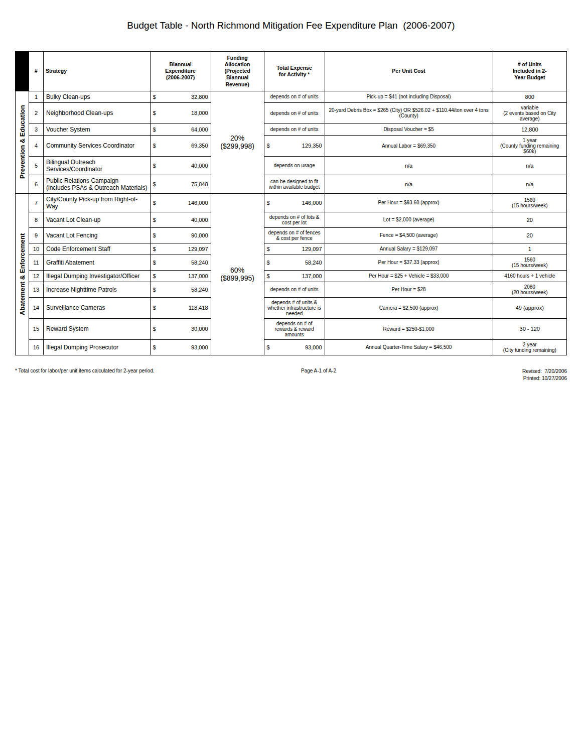Budget Table - North Richmond Mitigation Fee Expenditure Plan (2006-2007)
| | # | Strategy | Biannual Expenditure (2006-2007) | Funding Allocation (Projected Biannual Revenue) | Total Expense for Activity * | Per Unit Cost | # of Units Included in 2- Year Budget |
| --- | --- | --- | --- | --- | --- | --- | --- |
| Prevention & Education | 1 | Bulky Clean-ups | $ 32,800 | 20% ($299,998) | depends on # of units | Pick-up = $41 (not including Disposal) | 800 |
| 2 | Neighborhood Clean-ups | $ 18,000 | depends on # of units | 20-yard Debris Box = $265 (City) OR $526.02 + $110.44/ton over 4 tons (County) | variable (2 events based on City average) |
| 3 | Voucher System | $ 64,000 | depends on # of units | Disposal Voucher = $5 | 12,800 |
| 4 | Community Services Coordinator | $ 69,350 | $ 129,350 | Annual Labor = $69,350 | 1 year (County funding remaining $60k) |
| 5 | Bilingual Outreach Services/Coordinator | $ 40,000 | depends on usage | n/a | n/a |
| 6 | Public Relations Campaign (includes PSAs & Outreach Materials) | $ 75,848 | can be designed to fit within available budget | n/a | n/a |
| Abatement & Enforcement | 7 | City/County Pick-up from Right-of-Way | $ 146,000 | 60% ($899,995) | $ 146,000 | Per Hour = $93.60 (approx) | 1560 (15 hours/week) |
| 8 | Vacant Lot Clean-up | $ 40,000 | depends on # of lots & cost per lot | Lot = $2,000 (average) | 20 |
| 9 | Vacant Lot Fencing | $ 90,000 | depends on # of fences & cost per fence | Fence = $4,500 (average) | 20 |
| 10 | Code Enforcement Staff | $ 129,097 | $ 129,097 | Annual Salary = $129,097 | 1 |
| 11 | Graffiti Abatement | $ 58,240 | $ 58,240 | Per Hour = $37.33 (approx) | 1560 (15 hours/week) |
| 12 | Illegal Dumping Investigator/Officer | $ 137,000 | $ 137,000 | Per Hour = $25 + Vehicle = $33,000 | 4160 hours + 1 vehicle |
| 13 | Increase Nighttime Patrols | $ 58,240 | depends on # of units | Per Hour = $28 | 2080 (20 hours/week) |
| 14 | Surveillance Cameras | $ 118,418 | depends # of units & whether infrastructure is needed | Camera = $2,500 (approx) | 49 (approx) |
| 15 | Reward System | $ 30,000 | depends on # of rewards & reward amounts | Reward = $250-$1,000 | 30 - 120 |
| 16 | Illegal Dumping Prosecutor | $ 93,000 | $ 93,000 | Annual Quarter-Time Salary = $46,500 | 2 year (City funding remaining) |
* Total cost for labor/per unit items calculated for 2-year period.
Page A-1 of A-2
Revised: 7/20/2006
Printed: 10/27/2006